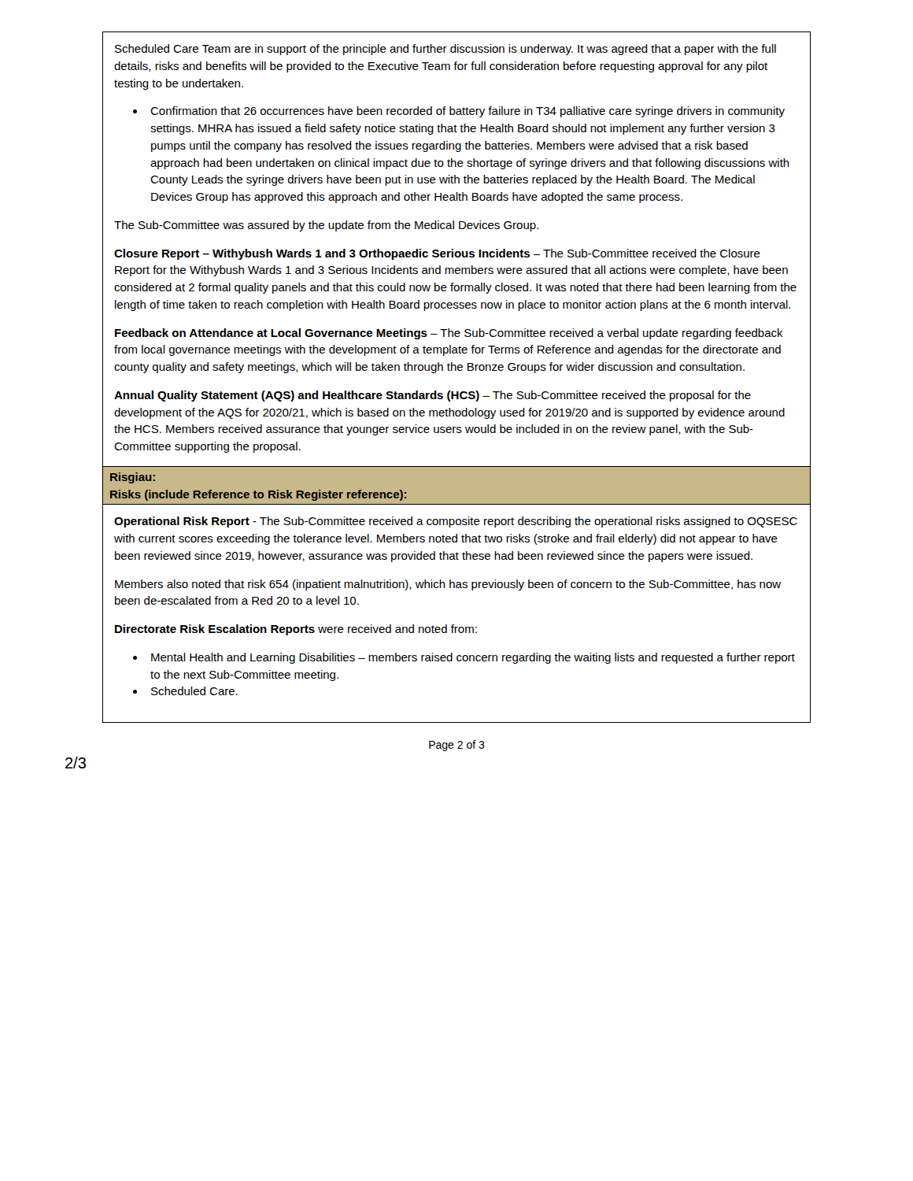Scheduled Care Team are in support of the principle and further discussion is underway. It was agreed that a paper with the full details, risks and benefits will be provided to the Executive Team for full consideration before requesting approval for any pilot testing to be undertaken.
Confirmation that 26 occurrences have been recorded of battery failure in T34 palliative care syringe drivers in community settings. MHRA has issued a field safety notice stating that the Health Board should not implement any further version 3 pumps until the company has resolved the issues regarding the batteries. Members were advised that a risk based approach had been undertaken on clinical impact due to the shortage of syringe drivers and that following discussions with County Leads the syringe drivers have been put in use with the batteries replaced by the Health Board. The Medical Devices Group has approved this approach and other Health Boards have adopted the same process.
The Sub-Committee was assured by the update from the Medical Devices Group.
Closure Report – Withybush Wards 1 and 3 Orthopaedic Serious Incidents – The Sub-Committee received the Closure Report for the Withybush Wards 1 and 3 Serious Incidents and members were assured that all actions were complete, have been considered at 2 formal quality panels and that this could now be formally closed. It was noted that there had been learning from the length of time taken to reach completion with Health Board processes now in place to monitor action plans at the 6 month interval.
Feedback on Attendance at Local Governance Meetings – The Sub-Committee received a verbal update regarding feedback from local governance meetings with the development of a template for Terms of Reference and agendas for the directorate and county quality and safety meetings, which will be taken through the Bronze Groups for wider discussion and consultation.
Annual Quality Statement (AQS) and Healthcare Standards (HCS) – The Sub-Committee received the proposal for the development of the AQS for 2020/21, which is based on the methodology used for 2019/20 and is supported by evidence around the HCS. Members received assurance that younger service users would be included in on the review panel, with the Sub-Committee supporting the proposal.
Risgiau:
Risks (include Reference to Risk Register reference):
Operational Risk Report - The Sub-Committee received a composite report describing the operational risks assigned to OQSESC with current scores exceeding the tolerance level. Members noted that two risks (stroke and frail elderly) did not appear to have been reviewed since 2019, however, assurance was provided that these had been reviewed since the papers were issued.
Members also noted that risk 654 (inpatient malnutrition), which has previously been of concern to the Sub-Committee, has now been de-escalated from a Red 20 to a level 10.
Directorate Risk Escalation Reports were received and noted from:
Mental Health and Learning Disabilities – members raised concern regarding the waiting lists and requested a further report to the next Sub-Committee meeting.
Scheduled Care.
Page 2 of 3
2/3